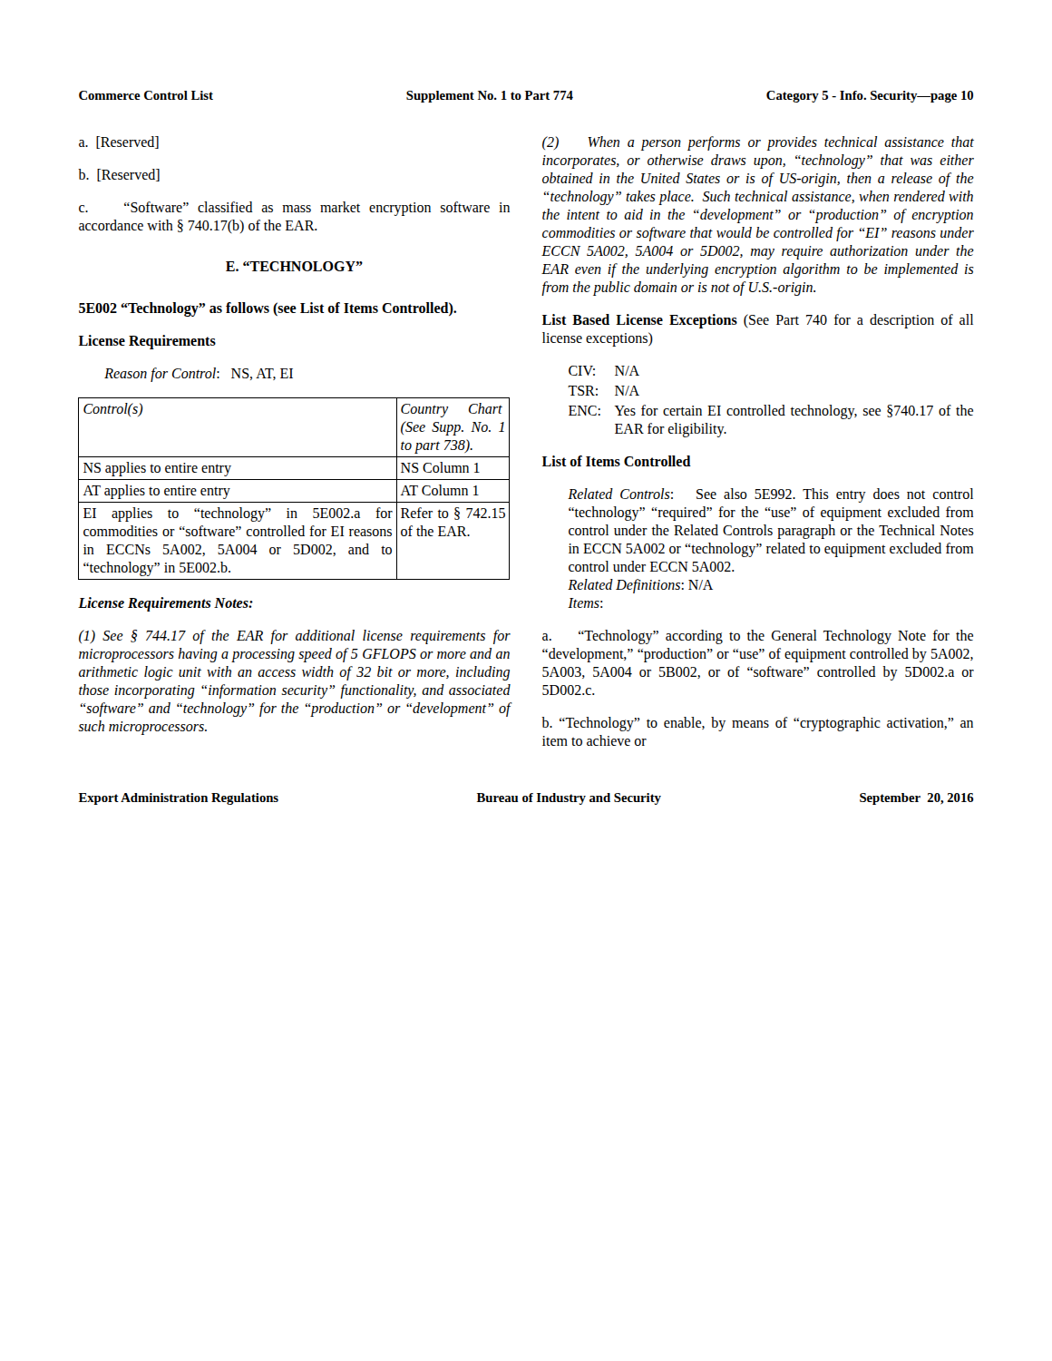Commerce Control List
Supplement No. 1 to Part 774
Category 5 - Info. Security—page 10
a. [Reserved]
b. [Reserved]
c. “Software” classified as mass market encryption software in accordance with § 740.17(b) of the EAR.
E. “TECHNOLOGY”
5E002 “Technology” as follows (see List of Items Controlled).
License Requirements
Reason for Control: NS, AT, EI
| Control(s) | Country Chart (See Supp. No. 1 to part 738). |
| NS applies to entire entry | NS Column 1 |
| AT applies to entire entry | AT Column 1 |
| EI applies to “technology” in 5E002.a for commodities or “software” controlled for EI reasons in ECCNs 5A002, 5A004 or 5D002, and to “technology” in 5E002.b. | Refer to § 742.15 of the EAR. |
License Requirements Notes:
(1) See § 744.17 of the EAR for additional license requirements for microprocessors having a processing speed of 5 GFLOPS or more and an arithmetic logic unit with an access width of 32 bit or more, including those incorporating “information security” functionality, and associated “software” and “technology” for the “production” or “development” of such microprocessors.
(2) When a person performs or provides technical assistance that incorporates, or otherwise draws upon, “technology” that was either obtained in the United States or is of US-origin, then a release of the “technology” takes place. Such technical assistance, when rendered with the intent to aid in the “development” or “production” of encryption commodities or software that would be controlled for “EI” reasons under ECCN 5A002, 5A004 or 5D002, may require authorization under the EAR even if the underlying encryption algorithm to be implemented is from the public domain or is not of U.S.-origin.
List Based License Exceptions (See Part 740 for a description of all license exceptions)
CIV:
N/A
TSR:
N/A
ENC:
Yes for certain EI controlled technology, see §740.17 of the EAR for eligibility.
List of Items Controlled
Related Controls: See also 5E992. This entry does not control “technology” “required” for the “use” of equipment excluded from control under the Related Controls paragraph or the Technical Notes in ECCN 5A002 or “technology” related to equipment excluded from control under ECCN 5A002.
Related Definitions: N/A
Items:
a. “Technology” according to the General Technology Note for the “development,” “production” or “use” of equipment controlled by 5A002, 5A003, 5A004 or 5B002, or of “software” controlled by 5D002.a or 5D002.c.
b. “Technology” to enable, by means of “cryptographic activation,” an item to achieve or
Export Administration Regulations
Bureau of Industry and Security
September 20, 2016